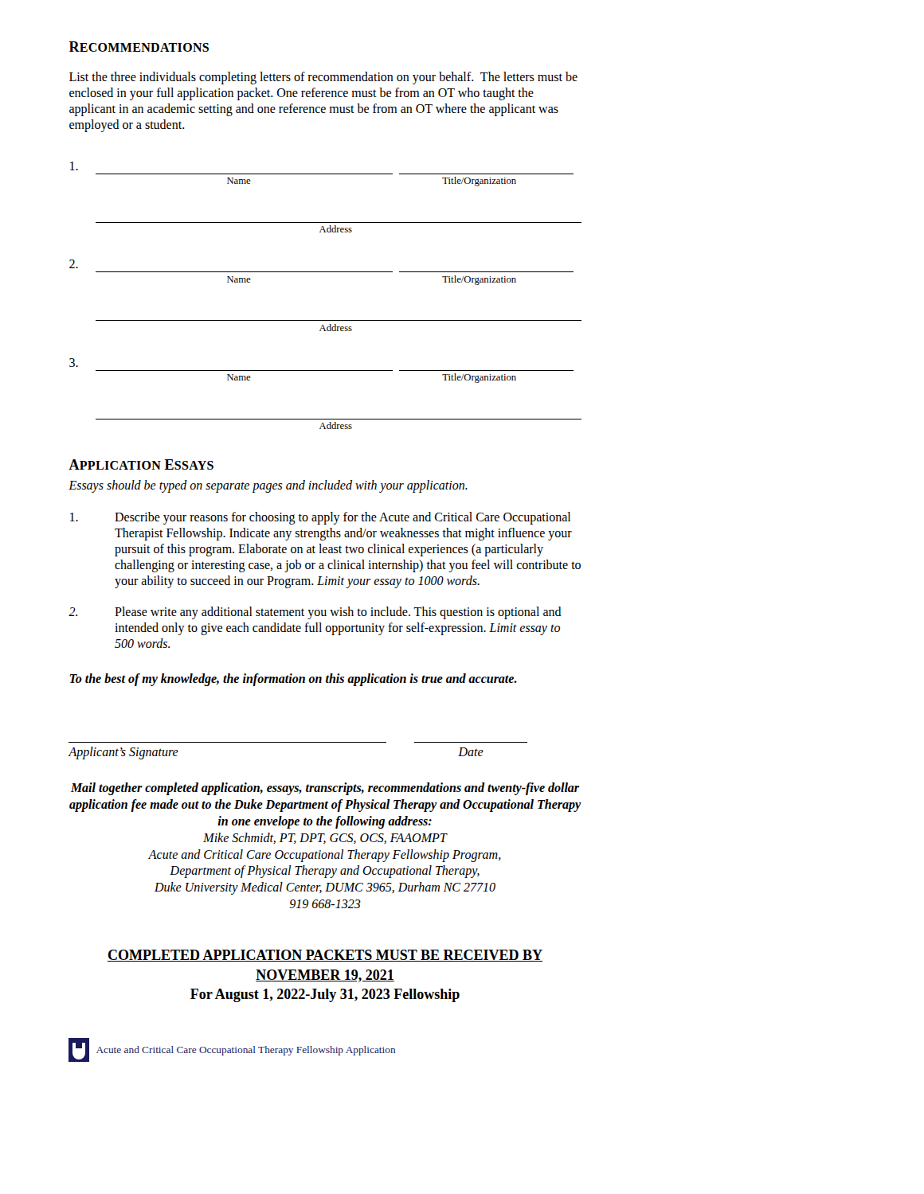RECOMMENDATIONS
List the three individuals completing letters of recommendation on your behalf. The letters must be enclosed in your full application packet. One reference must be from an OT who taught the applicant in an academic setting and one reference must be from an OT where the applicant was employed or a student.
1.
Name
Title/Organization
Address
2.
Name
Title/Organization
Address
3.
Name
Title/Organization
Address
APPLICATION ESSAYS
Essays should be typed on separate pages and included with your application.
1.
Describe your reasons for choosing to apply for the Acute and Critical Care Occupational Therapist Fellowship. Indicate any strengths and/or weaknesses that might influence your pursuit of this program. Elaborate on at least two clinical experiences (a particularly challenging or interesting case, a job or a clinical internship) that you feel will contribute to your ability to succeed in our Program. Limit your essay to 1000 words.
2.
Please write any additional statement you wish to include. This question is optional and intended only to give each candidate full opportunity for self-expression. Limit essay to 500 words.
To the best of my knowledge, the information on this application is true and accurate.
Applicant’s Signature
Date
Mail together completed application, essays, transcripts, recommendations and twenty-five dollar application fee made out to the Duke Department of Physical Therapy and Occupational Therapy in one envelope to the following address:
Mike Schmidt, PT, DPT, GCS, OCS, FAAOMPT
Acute and Critical Care Occupational Therapy Fellowship Program,
Department of Physical Therapy and Occupational Therapy,
Duke University Medical Center, DUMC 3965, Durham NC 27710
919 668-1323
COMPLETED APPLICATION PACKETS MUST BE RECEIVED BY
NOVEMBER 19, 2021
For August 1, 2022-July 31, 2023 Fellowship
Acute and Critical Care Occupational Therapy Fellowship Application